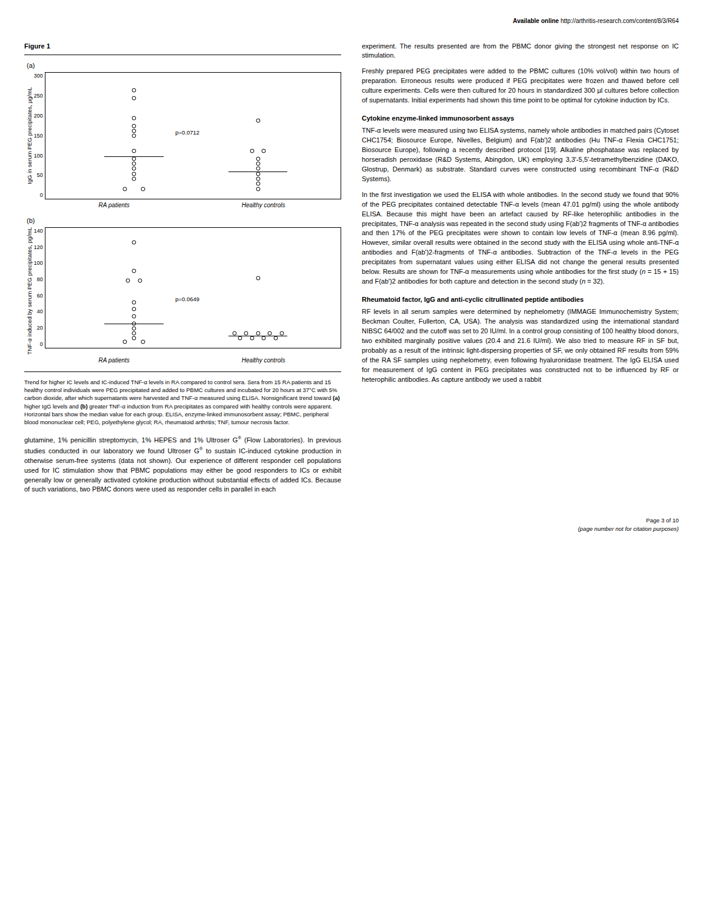Available online http://arthritis-research.com/content/8/3/R64
Figure 1
(a)
IgG in serum PEG precipitates, µg/mL
300
250
200
150
100
50
0
p=0.0712
RA patients Healthy controls
(b)
TNF-α induced by serum PEG precipitates, pg/mL
140
120
100
80
60
40
20
0
p=0.0649
RA patients Healthy controls
Trend for higher IC levels and IC-induced TNF-α levels in RA compared to control sera. Sera from 15 RA patients and 15 healthy control individuals were PEG precipitated and added to PBMC cultures and incubated for 20 hours at 37°C with 5% carbon dioxide, after which supernatants were harvested and TNF-α measured using ELISA. Nonsignificant trend toward (a) higher IgG levels and (b) greater TNF-α induction from RA precipitates as compared with healthy controls were apparent. Horizontal bars show the median value for each group. ELISA, enzyme-linked immunosorbent assay; PBMC, peripheral blood mononuclear cell; PEG, polyethylene glycol; RA, rheumatoid arthritis; TNF, tumour necrosis factor.
glutamine, 1% penicillin streptomycin, 1% HEPES and 1% Ultroser G® (Flow Laboratories). In previous studies conducted in our laboratory we found Ultroser G® to sustain IC-induced cytokine production in otherwise serum-free systems (data not shown). Our experience of different responder cell populations used for IC stimulation show that PBMC populations may either be good responders to ICs or exhibit generally low or generally activated cytokine production without substantial effects of added ICs. Because of such variations, two PBMC donors were used as responder cells in parallel in each
experiment. The results presented are from the PBMC donor giving the strongest net response on IC stimulation.
Freshly prepared PEG precipitates were added to the PBMC cultures (10% vol/vol) within two hours of preparation. Erroneous results were produced if PEG precipitates were frozen and thawed before cell culture experiments. Cells were then cultured for 20 hours in standardized 300 µl cultures before collection of supernatants. Initial experiments had shown this time point to be optimal for cytokine induction by ICs.
Cytokine enzyme-linked immunosorbent assays
TNF-α levels were measured using two ELISA systems, namely whole antibodies in matched pairs (Cytoset CHC1754; Biosource Europe, Nivelles, Belgium) and F(ab')2 antibodies (Hu TNF-α Flexia CHC1751; Biosource Europe), following a recently described protocol [19]. Alkaline phosphatase was replaced by horseradish peroxidase (R&D Systems, Abingdon, UK) employing 3,3'-5,5'-tetramethylbenzidine (DAKO, Glostrup, Denmark) as substrate. Standard curves were constructed using recombinant TNF-α (R&D Systems).
In the first investigation we used the ELISA with whole antibodies. In the second study we found that 90% of the PEG precipitates contained detectable TNF-α levels (mean 47.01 pg/ml) using the whole antibody ELISA. Because this might have been an artefact caused by RF-like heterophilic antibodies in the precipitates, TNF-α analysis was repeated in the second study using F(ab')2 fragments of TNF-α antibodies and then 17% of the PEG precipitates were shown to contain low levels of TNF-α (mean 8.96 pg/ml). However, similar overall results were obtained in the second study with the ELISA using whole anti-TNF-α antibodies and F(ab')2-fragments of TNF-α antibodies. Subtraction of the TNF-α levels in the PEG precipitates from supernatant values using either ELISA did not change the general results presented below. Results are shown for TNF-α measurements using whole antibodies for the first study (n = 15 + 15) and F(ab')2 antibodies for both capture and detection in the second study (n = 32).
Rheumatoid factor, IgG and anti-cyclic citrullinated peptide antibodies
RF levels in all serum samples were determined by nephelometry (IMMAGE Immunochemistry System; Beckman Coulter, Fullerton, CA, USA). The analysis was standardized using the international standard NIBSC 64/002 and the cutoff was set to 20 IU/ml. In a control group consisting of 100 healthy blood donors, two exhibited marginally positive values (20.4 and 21.6 IU/ml). We also tried to measure RF in SF but, probably as a result of the intrinsic light-dispersing properties of SF, we only obtained RF results from 59% of the RA SF samples using nephelometry, even following hyaluronidase treatment. The IgG ELISA used for measurement of IgG content in PEG precipitates was constructed not to be influenced by RF or heterophilic antibodies. As capture antibody we used a rabbit
Page 3 of 10
(page number not for citation purposes)